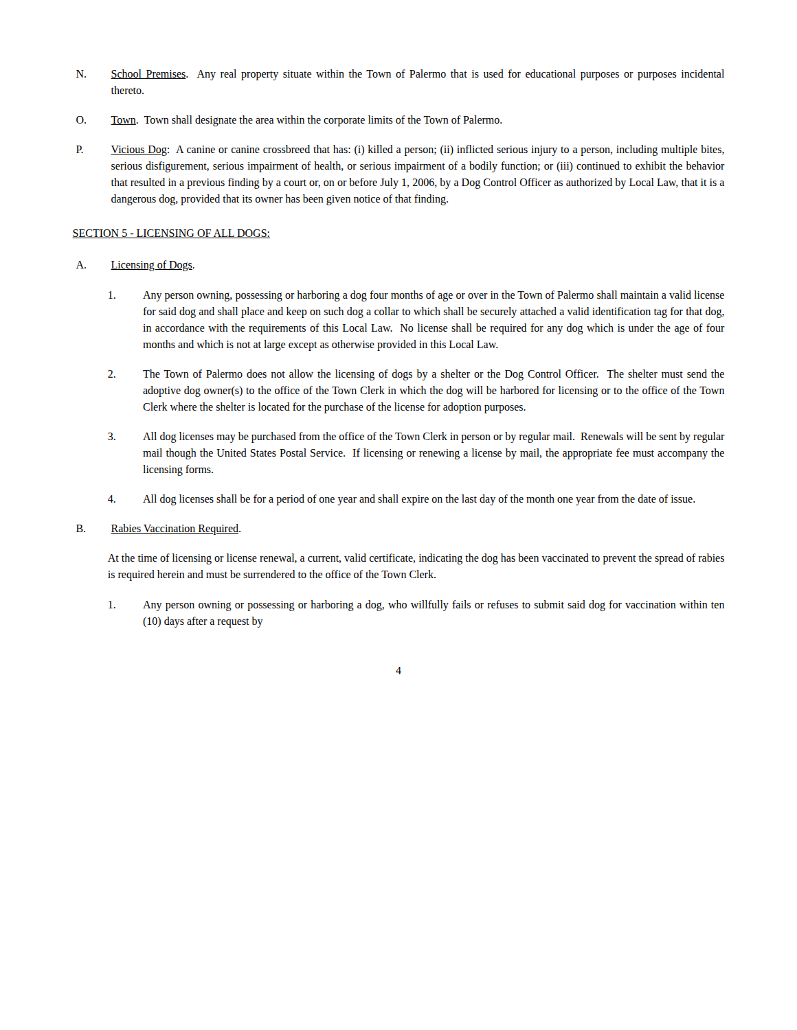N.
School Premises. Any real property situate within the Town of Palermo that is used for educational purposes or purposes incidental thereto.
O.
Town. Town shall designate the area within the corporate limits of the Town of Palermo.
P.
Vicious Dog: A canine or canine crossbreed that has: (i) killed a person; (ii) inflicted serious injury to a person, including multiple bites, serious disfigurement, serious impairment of health, or serious impairment of a bodily function; or (iii) continued to exhibit the behavior that resulted in a previous finding by a court or, on or before July 1, 2006, by a Dog Control Officer as authorized by Local Law, that it is a dangerous dog, provided that its owner has been given notice of that finding.
SECTION 5 - LICENSING OF ALL DOGS:
A.
Licensing of Dogs.
1.
Any person owning, possessing or harboring a dog four months of age or over in the Town of Palermo shall maintain a valid license for said dog and shall place and keep on such dog a collar to which shall be securely attached a valid identification tag for that dog, in accordance with the requirements of this Local Law. No license shall be required for any dog which is under the age of four months and which is not at large except as otherwise provided in this Local Law.
2.
The Town of Palermo does not allow the licensing of dogs by a shelter or the Dog Control Officer. The shelter must send the adoptive dog owner(s) to the office of the Town Clerk in which the dog will be harbored for licensing or to the office of the Town Clerk where the shelter is located for the purchase of the license for adoption purposes.
3.
All dog licenses may be purchased from the office of the Town Clerk in person or by regular mail. Renewals will be sent by regular mail though the United States Postal Service. If licensing or renewing a license by mail, the appropriate fee must accompany the licensing forms.
4.
All dog licenses shall be for a period of one year and shall expire on the last day of the month one year from the date of issue.
B.
Rabies Vaccination Required.
At the time of licensing or license renewal, a current, valid certificate, indicating the dog has been vaccinated to prevent the spread of rabies is required herein and must be surrendered to the office of the Town Clerk.
1.
Any person owning or possessing or harboring a dog, who willfully fails or refuses to submit said dog for vaccination within ten (10) days after a request by
4